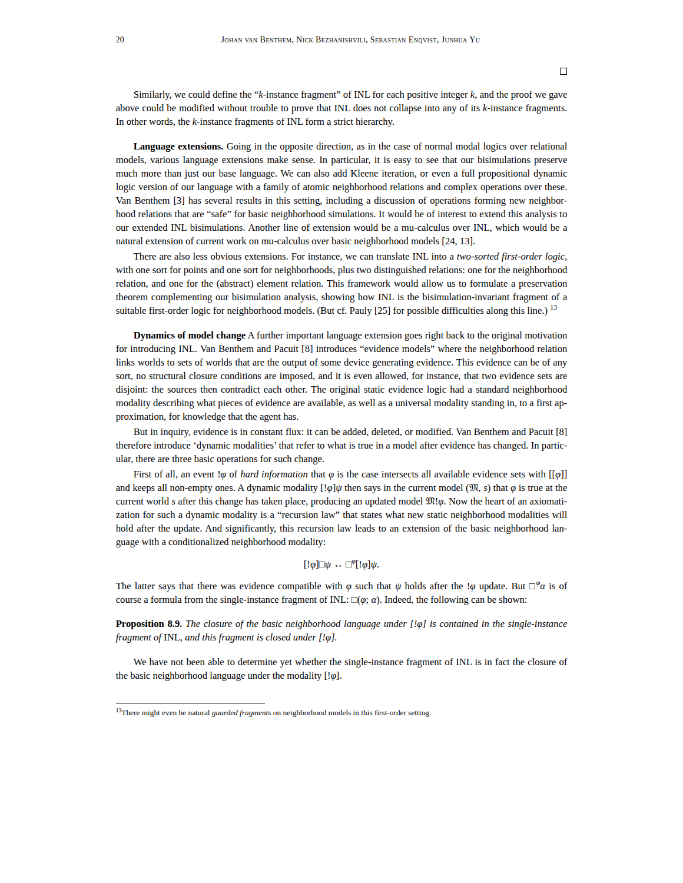20 Johan van Benthem, Nick Bezhanishvili, Sebastian Enqvist, Junhua Yu
Similarly, we could define the “k-instance fragment” of INL for each positive integer k, and the proof we gave above could be modified without trouble to prove that INL does not collapse into any of its k-instance fragments. In other words, the k-instance fragments of INL form a strict hierarchy.
Language extensions. Going in the opposite direction, as in the case of normal modal logics over relational models, various language extensions make sense. In particular, it is easy to see that our bisimulations preserve much more than just our base language. We can also add Kleene iteration, or even a full propositional dynamic logic version of our language with a family of atomic neighborhood relations and complex operations over these. Van Benthem [3] has several results in this setting, including a discussion of operations forming new neighborhood relations that are “safe” for basic neighborhood simulations. It would be of interest to extend this analysis to our extended INL bisimulations. Another line of extension would be a mu-calculus over INL, which would be a natural extension of current work on mu-calculus over basic neighborhood models [24, 13].
There are also less obvious extensions. For instance, we can translate INL into a two-sorted first-order logic, with one sort for points and one sort for neighborhoods, plus two distinguished relations: one for the neighborhood relation, and one for the (abstract) element relation. This framework would allow us to formulate a preservation theorem complementing our bisimulation analysis, showing how INL is the bisimulation-invariant fragment of a suitable first-order logic for neighborhood models. (But cf. Pauly [25] for possible difficulties along this line.) 13
Dynamics of model change A further important language extension goes right back to the original motivation for introducing INL. Van Benthem and Pacuit [8] introduces “evidence models” where the neighborhood relation links worlds to sets of worlds that are the output of some device generating evidence. This evidence can be of any sort, no structural closure conditions are imposed, and it is even allowed, for instance, that two evidence sets are disjoint: the sources then contradict each other. The original static evidence logic had a standard neighborhood modality describing what pieces of evidence are available, as well as a universal modality standing in, to a first approximation, for knowledge that the agent has.
But in inquiry, evidence is in constant flux: it can be added, deleted, or modified. Van Benthem and Pacuit [8] therefore introduce ‘dynamic modalities’ that refer to what is true in a model after evidence has changed. In particular, there are three basic operations for such change.
First of all, an event !φ of hard information that φ is the case intersects all available evidence sets with [[φ]] and keeps all non-empty ones. A dynamic modality [!φ]ψ then says in the current model (𝔐, s) that φ is true at the current world s after this change has taken place, producing an updated model 𝔐!φ. Now the heart of an axiomatization for such a dynamic modality is a “recursion law” that states what new static neighborhood modalities will hold after the update. And significantly, this recursion law leads to an extension of the basic neighborhood language with a conditionalized neighborhood modality:
[!φ]□ψ ↔ □φ[!φ]ψ.
The latter says that there was evidence compatible with φ such that ψ holds after the !φ update. But □φα is of course a formula from the single-instance fragment of INL: □(φ; α). Indeed, the following can be shown:
Proposition 8.9. The closure of the basic neighborhood language under [!φ] is contained in the single-instance fragment of INL, and this fragment is closed under [!φ].
We have not been able to determine yet whether the single-instance fragment of INL is in fact the closure of the basic neighborhood language under the modality [!φ].
13There might even be natural guarded fragments on neighborhood models in this first-order setting.